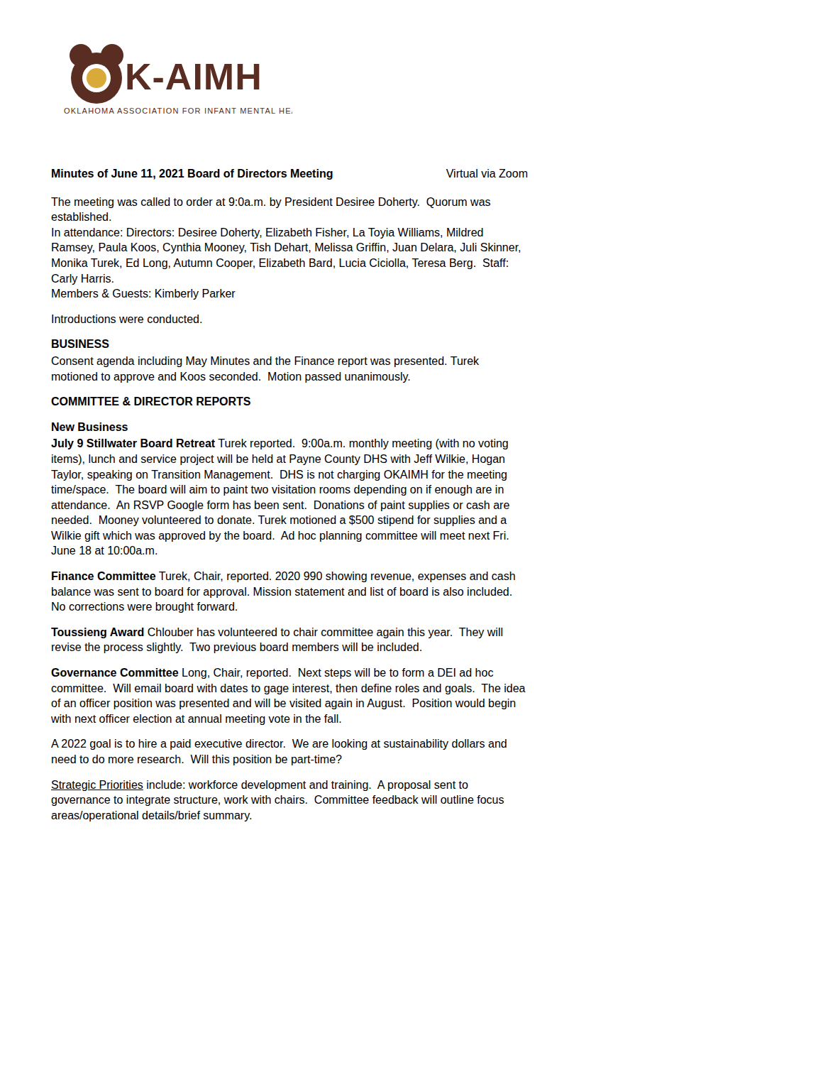K-AIMH OKLAHOMA ASSOCIATION FOR INFANT MENTAL HEALTH
Minutes of June 11, 2021 Board of Directors Meeting Virtual via Zoom
The meeting was called to order at 9:0a.m. by President Desiree Doherty. Quorum was established.
In attendance: Directors: Desiree Doherty, Elizabeth Fisher, La Toyia Williams, Mildred Ramsey, Paula Koos, Cynthia Mooney, Tish Dehart, Melissa Griffin, Juan Delara, Juli Skinner, Monika Turek, Ed Long, Autumn Cooper, Elizabeth Bard, Lucia Ciciolla, Teresa Berg. Staff: Carly Harris.
Members & Guests: Kimberly Parker
Introductions were conducted.
BUSINESS
Consent agenda including May Minutes and the Finance report was presented. Turek motioned to approve and Koos seconded. Motion passed unanimously.
COMMITTEE & DIRECTOR REPORTS
New Business
July 9 Stillwater Board Retreat Turek reported. 9:00a.m. monthly meeting (with no voting items), lunch and service project will be held at Payne County DHS with Jeff Wilkie, Hogan Taylor, speaking on Transition Management. DHS is not charging OKAIMH for the meeting time/space. The board will aim to paint two visitation rooms depending on if enough are in attendance. An RSVP Google form has been sent. Donations of paint supplies or cash are needed. Mooney volunteered to donate. Turek motioned a $500 stipend for supplies and a Wilkie gift which was approved by the board. Ad hoc planning committee will meet next Fri. June 18 at 10:00a.m.
Finance Committee Turek, Chair, reported. 2020 990 showing revenue, expenses and cash balance was sent to board for approval. Mission statement and list of board is also included. No corrections were brought forward.
Toussieng Award Chlouber has volunteered to chair committee again this year. They will revise the process slightly. Two previous board members will be included.
Governance Committee Long, Chair, reported. Next steps will be to form a DEI ad hoc committee. Will email board with dates to gage interest, then define roles and goals. The idea of an officer position was presented and will be visited again in August. Position would begin with next officer election at annual meeting vote in the fall.
A 2022 goal is to hire a paid executive director. We are looking at sustainability dollars and need to do more research. Will this position be part-time?
Strategic Priorities include: workforce development and training. A proposal sent to governance to integrate structure, work with chairs. Committee feedback will outline focus areas/operational details/brief summary.